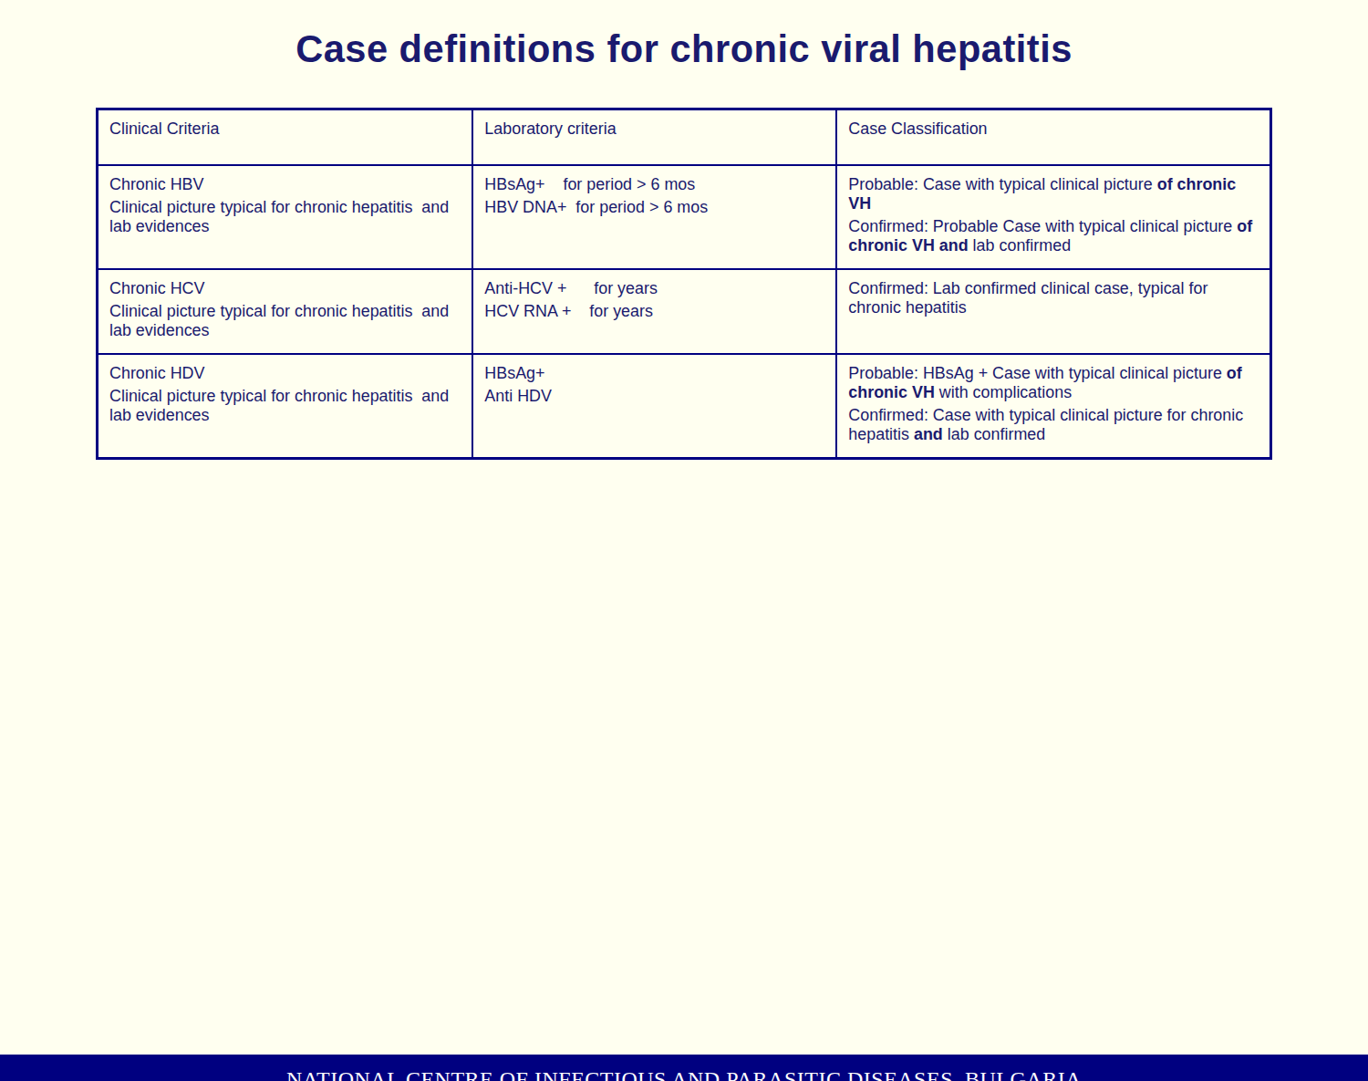Case definitions for chronic viral hepatitis
| Clinical Criteria | Laboratory criteria | Case Classification |
| --- | --- | --- |
| Chronic HBV Clinical picture typical for chronic hepatitis and lab evidences | HBsAg+ for period > 6 mos HBV DNA+ for period > 6 mos | Probable: Case with typical clinical picture of chronic VH Confirmed: Probable Case with typical clinical picture of chronic VH and lab confirmed |
| Chronic HCV Clinical picture typical for chronic hepatitis and lab evidences | Anti-HCV + for years HCV RNA + for years | Confirmed: Lab confirmed clinical case, typical for chronic hepatitis |
| Chronic HDV Clinical picture typical for chronic hepatitis and lab evidences | HBsAg+ Anti HDV | Probable: HBsAg + Case with typical clinical picture of chronic VH with complications Confirmed: Case with typical clinical picture for chronic hepatitis and lab confirmed |
NATIONAL CENTRE OF INFECTIOUS AND PARASITIC DISEASES, BULGARIA